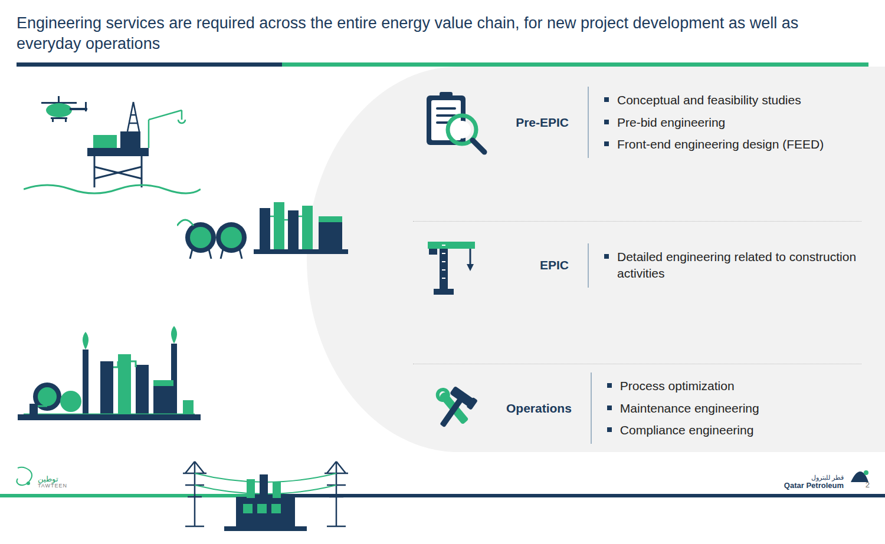Engineering services are required across the entire energy value chain, for new project development as well as everyday operations
Pre-EPIC
Conceptual and feasibility studies
Pre-bid engineering
Front-end engineering design (FEED)
EPIC
Detailed engineering related to construction activities
Operations
Process optimization
Maintenance engineering
Compliance engineering
توطين
TAWTEEN
قطر للبترول
Qatar Petroleum
2